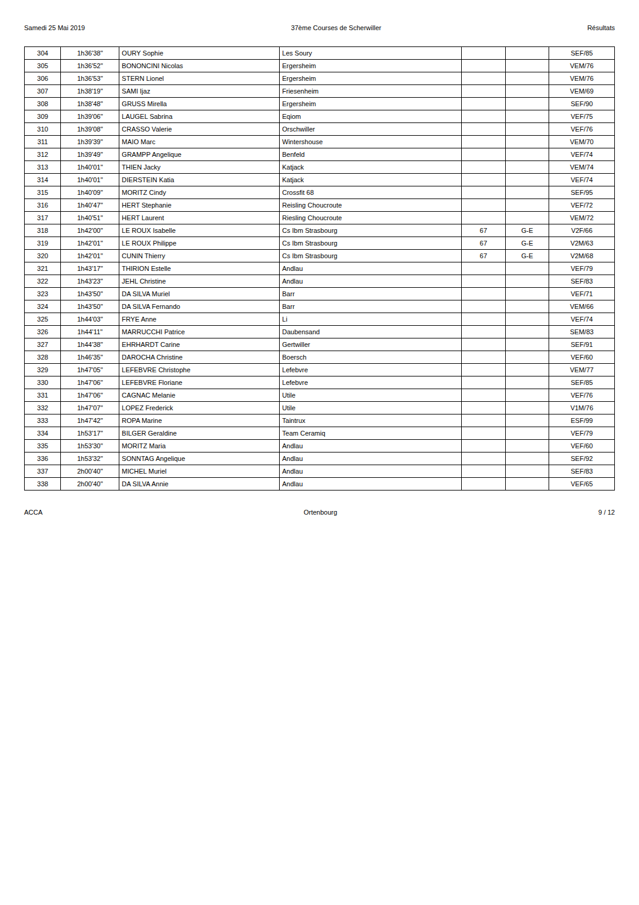Samedi 25 Mai 2019
37ème Courses de Scherwiller
Résultats
| 304 | 1h36'38" | OURY Sophie | Les Soury | | | SEF/85 |
| 305 | 1h36'52" | BONONCINI Nicolas | Ergersheim | | | VEM/76 |
| 306 | 1h36'53" | STERN Lionel | Ergersheim | | | VEM/76 |
| 307 | 1h38'19" | SAMI Ijaz | Friesenheim | | | VEM/69 |
| 308 | 1h38'48" | GRUSS Mirella | Ergersheim | | | SEF/90 |
| 309 | 1h39'06" | LAUGEL Sabrina | Eqiom | | | VEF/75 |
| 310 | 1h39'08" | CRASSO Valerie | Orschwiller | | | VEF/76 |
| 311 | 1h39'39" | MAIO Marc | Wintershouse | | | VEM/70 |
| 312 | 1h39'49" | GRAMPP Angelique | Benfeld | | | VEF/74 |
| 313 | 1h40'01" | THIEN Jacky | Katjack | | | VEM/74 |
| 314 | 1h40'01" | DIERSTEIN Katia | Katjack | | | VEF/74 |
| 315 | 1h40'09" | MORITZ Cindy | Crossfit 68 | | | SEF/95 |
| 316 | 1h40'47" | HERT Stephanie | Reisling Choucroute | | | VEF/72 |
| 317 | 1h40'51" | HERT Laurent | Riesling Choucroute | | | VEM/72 |
| 318 | 1h42'00" | LE ROUX Isabelle | Cs Ibm Strasbourg | 67 | G-E | V2F/66 |
| 319 | 1h42'01" | LE ROUX Philippe | Cs Ibm Strasbourg | 67 | G-E | V2M/63 |
| 320 | 1h42'01" | CUNIN Thierry | Cs Ibm Strasbourg | 67 | G-E | V2M/68 |
| 321 | 1h43'17" | THIRION Estelle | Andlau | | | VEF/79 |
| 322 | 1h43'23" | JEHL Christine | Andlau | | | SEF/83 |
| 323 | 1h43'50" | DA SILVA Muriel | Barr | | | VEF/71 |
| 324 | 1h43'50" | DA SILVA Fernando | Barr | | | VEM/66 |
| 325 | 1h44'03" | FRYE Anne | Li | | | VEF/74 |
| 326 | 1h44'11" | MARRUCCHI Patrice | Daubensand | | | SEM/83 |
| 327 | 1h44'38" | EHRHARDT Carine | Gertwiller | | | SEF/91 |
| 328 | 1h46'35" | DAROCHA Christine | Boersch | | | VEF/60 |
| 329 | 1h47'05" | LEFEBVRE Christophe | Lefebvre | | | VEM/77 |
| 330 | 1h47'06" | LEFEBVRE Floriane | Lefebvre | | | SEF/85 |
| 331 | 1h47'06" | CAGNAC Melanie | Utile | | | VEF/76 |
| 332 | 1h47'07" | LOPEZ Frederick | Utile | | | V1M/76 |
| 333 | 1h47'42" | ROPA Marine | Taintrux | | | ESF/99 |
| 334 | 1h53'17" | BILGER Geraldine | Team Ceramiq | | | VEF/79 |
| 335 | 1h53'30" | MORITZ Maria | Andlau | | | VEF/60 |
| 336 | 1h53'32" | SONNTAG Angelique | Andlau | | | SEF/92 |
| 337 | 2h00'40" | MICHEL Muriel | Andlau | | | SEF/83 |
| 338 | 2h00'40" | DA SILVA Annie | Andlau | | | VEF/65 |
ACCA
Ortenbourg
9 / 12